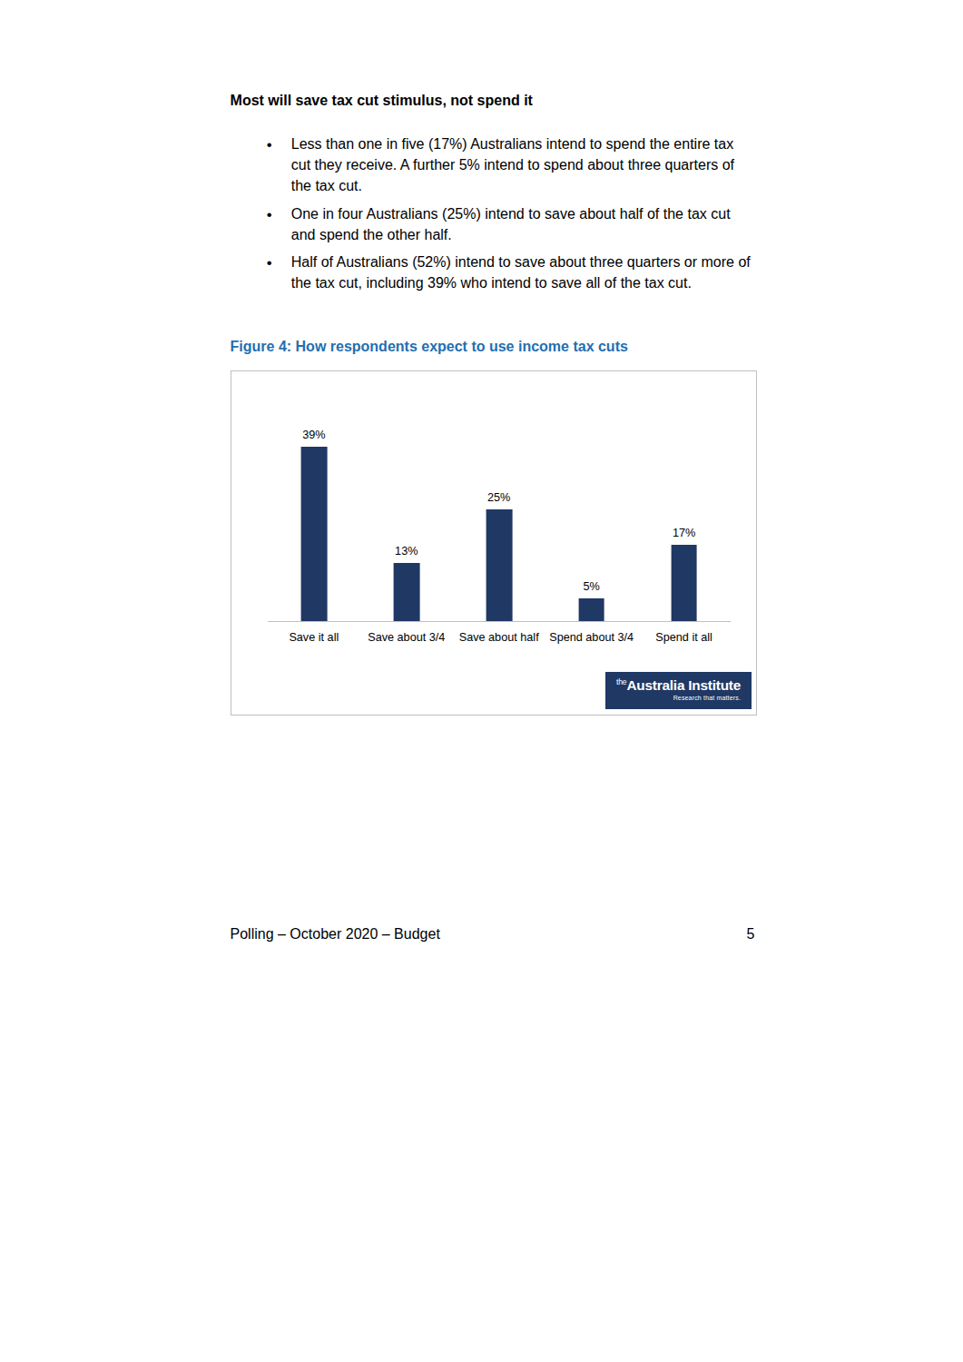Most will save tax cut stimulus, not spend it
Less than one in five (17%) Australians intend to spend the entire tax cut they receive. A further 5% intend to spend about three quarters of the tax cut.
One in four Australians (25%) intend to save about half of the tax cut and spend the other half.
Half of Australians (52%) intend to save about three quarters or more of the tax cut, including 39% who intend to save all of the tax cut.
Figure 4: How respondents expect to use income tax cuts
39%
Save it all
13%
Save about 3/4
25%
Save about half
5%
Spend about 3/4
17%
Spend it all
theAustralia Institute
Research that matters.
Polling – October 2020 – Budget 5